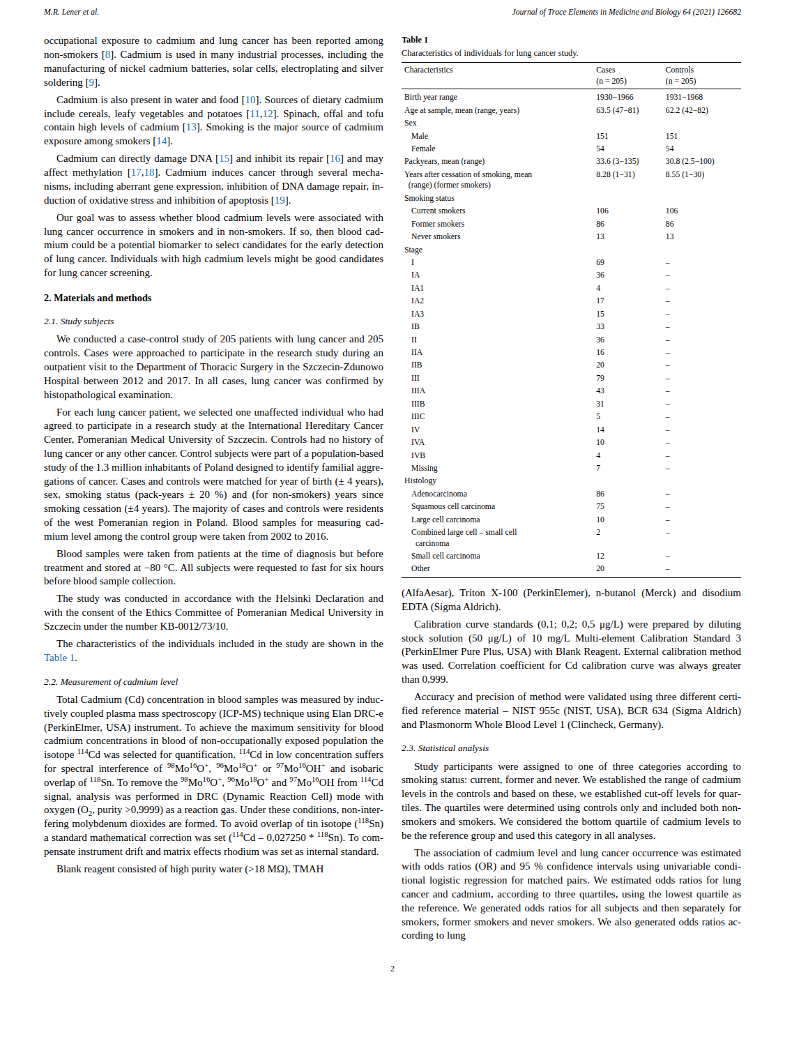M.R. Lener et al.
Journal of Trace Elements in Medicine and Biology 64 (2021) 126682
occupational exposure to cadmium and lung cancer has been reported among non-smokers [8]. Cadmium is used in many industrial processes, including the manufacturing of nickel cadmium batteries, solar cells, electroplating and silver soldering [9].
Cadmium is also present in water and food [10]. Sources of dietary cadmium include cereals, leafy vegetables and potatoes [11,12]. Spinach, offal and tofu contain high levels of cadmium [13]. Smoking is the major source of cadmium exposure among smokers [14].
Cadmium can directly damage DNA [15] and inhibit its repair [16] and may affect methylation [17,18]. Cadmium induces cancer through several mechanisms, including aberrant gene expression, inhibition of DNA damage repair, induction of oxidative stress and inhibition of apoptosis [19].
Our goal was to assess whether blood cadmium levels were associated with lung cancer occurrence in smokers and in non-smokers. If so, then blood cadmium could be a potential biomarker to select candidates for the early detection of lung cancer. Individuals with high cadmium levels might be good candidates for lung cancer screening.
2. Materials and methods
2.1. Study subjects
We conducted a case-control study of 205 patients with lung cancer and 205 controls. Cases were approached to participate in the research study during an outpatient visit to the Department of Thoracic Surgery in the Szczecin-Zdunowo Hospital between 2012 and 2017. In all cases, lung cancer was confirmed by histopathological examination.
For each lung cancer patient, we selected one unaffected individual who had agreed to participate in a research study at the International Hereditary Cancer Center, Pomeranian Medical University of Szczecin. Controls had no history of lung cancer or any other cancer. Control subjects were part of a population-based study of the 1.3 million inhabitants of Poland designed to identify familial aggregations of cancer. Cases and controls were matched for year of birth (± 4 years), sex, smoking status (pack-years ± 20 %) and (for non-smokers) years since smoking cessation (±4 years). The majority of cases and controls were residents of the west Pomeranian region in Poland. Blood samples for measuring cadmium level among the control group were taken from 2002 to 2016.
Blood samples were taken from patients at the time of diagnosis but before treatment and stored at −80 °C. All subjects were requested to fast for six hours before blood sample collection.
The study was conducted in accordance with the Helsinki Declaration and with the consent of the Ethics Committee of Pomeranian Medical University in Szczecin under the number KB-0012/73/10.
The characteristics of the individuals included in the study are shown in the Table 1.
2.2. Measurement of cadmium level
Total Cadmium (Cd) concentration in blood samples was measured by inductively coupled plasma mass spectroscopy (ICP-MS) technique using Elan DRC-e (PerkinElmer, USA) instrument. To achieve the maximum sensitivity for blood cadmium concentrations in blood of non-occupationally exposed population the isotope 114Cd was selected for quantification. 114Cd in low concentration suffers for spectral interference of 98Mo16O+, 96Mo18O+ or 97Mo16OH+ and isobaric overlap of 118Sn. To remove the 98Mo16O+, 96Mo18O+ and 97Mo16OH from 114Cd signal, analysis was performed in DRC (Dynamic Reaction Cell) mode with oxygen (O2, purity >0,9999) as a reaction gas. Under these conditions, non-interfering molybdenum dioxides are formed. To avoid overlap of tin isotope (118Sn) a standard mathematical correction was set (114Cd – 0,027250 * 118Sn). To compensate instrument drift and matrix effects rhodium was set as internal standard.
Blank reagent consisted of high purity water (>18 MΩ), TMAH
Table 1
Characteristics of individuals for lung cancer study.
| Characteristics | Cases (n = 205) | Controls (n = 205) |
| --- | --- | --- |
| Birth year range | 1930−1966 | 1931−1968 |
| Age at sample, mean (range, years) | 63.5 (47−81) | 62.2 (42−82) |
| Sex | | |
| Male | 151 | 151 |
| Female | 54 | 54 |
| Packyears, mean (range) | 33.6 (3−135) | 30.8 (2.5−100) |
| Years after cessation of smoking, mean (range) (former smokers) | 8.28 (1−31) | 8.55 (1−30) |
| Smoking status | | |
| Current smokers | 106 | 106 |
| Former smokers | 86 | 86 |
| Never smokers | 13 | 13 |
| Stage | | |
| I | 69 | – |
| IA | 36 | – |
| IA1 | 4 | – |
| IA2 | 17 | – |
| IA3 | 15 | – |
| IB | 33 | – |
| II | 36 | – |
| IIA | 16 | – |
| IIB | 20 | – |
| III | 79 | – |
| IIIA | 43 | – |
| IIIB | 31 | – |
| IIIC | 5 | – |
| IV | 14 | – |
| IVA | 10 | – |
| IVB | 4 | – |
| Missing | 7 | – |
| Histology | | |
| Adenocarcinoma | 86 | – |
| Squamous cell carcinoma | 75 | – |
| Large cell carcinoma | 10 | – |
| Combined large cell – small cell carcinoma | 2 | – |
| Small cell carcinoma | 12 | – |
| Other | 20 | – |
(AlfaAesar), Triton X-100 (PerkinElemer), n-butanol (Merck) and disodium EDTA (Sigma Aldrich).
Calibration curve standards (0,1; 0,2; 0,5 μg/L) were prepared by diluting stock solution (50 μg/L) of 10 mg/L Multi-element Calibration Standard 3 (PerkinElmer Pure Plus, USA) with Blank Reagent. External calibration method was used. Correlation coefficient for Cd calibration curve was always greater than 0,999.
Accuracy and precision of method were validated using three different certified reference material – NIST 955c (NIST, USA), BCR 634 (Sigma Aldrich) and Plasmonorm Whole Blood Level 1 (Clincheck, Germany).
2.3. Statistical analysis
Study participants were assigned to one of three categories according to smoking status: current, former and never. We established the range of cadmium levels in the controls and based on these, we established cut-off levels for quartiles. The quartiles were determined using controls only and included both non-smokers and smokers. We considered the bottom quartile of cadmium levels to be the reference group and used this category in all analyses.
The association of cadmium level and lung cancer occurrence was estimated with odds ratios (OR) and 95 % confidence intervals using univariable conditional logistic regression for matched pairs. We estimated odds ratios for lung cancer and cadmium, according to three quartiles, using the lowest quartile as the reference. We generated odds ratios for all subjects and then separately for smokers, former smokers and never smokers. We also generated odds ratios according to lung
2